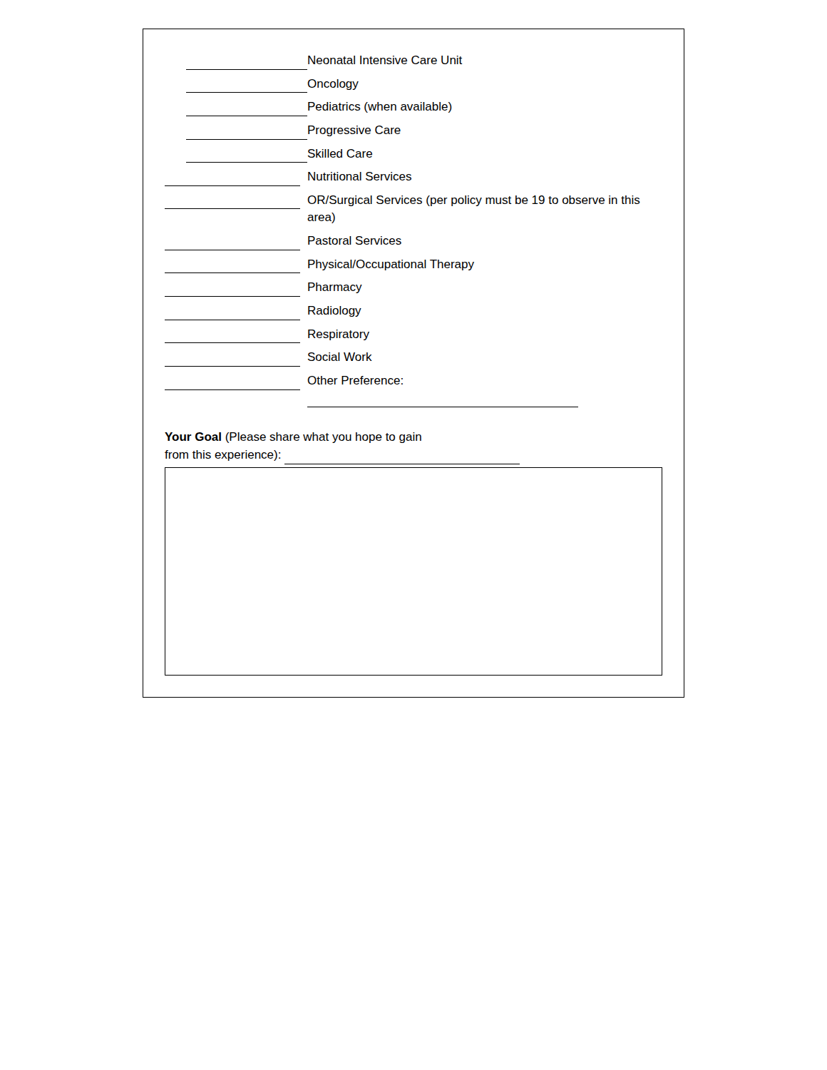| | Neonatal Intensive Care Unit |
| | Oncology |
| | Pediatrics (when available) |
| | Progressive Care |
| | Skilled Care |
| | Nutritional Services |
| | OR/Surgical Services (per policy must be 19 to observe in this area) |
| | Pastoral Services |
| | Physical/Occupational Therapy |
| | Pharmacy |
| | Radiology |
| | Respiratory |
| | Social Work |
| | Other Preference: |
Your Goal (Please share what you hope to gain
from this experience):